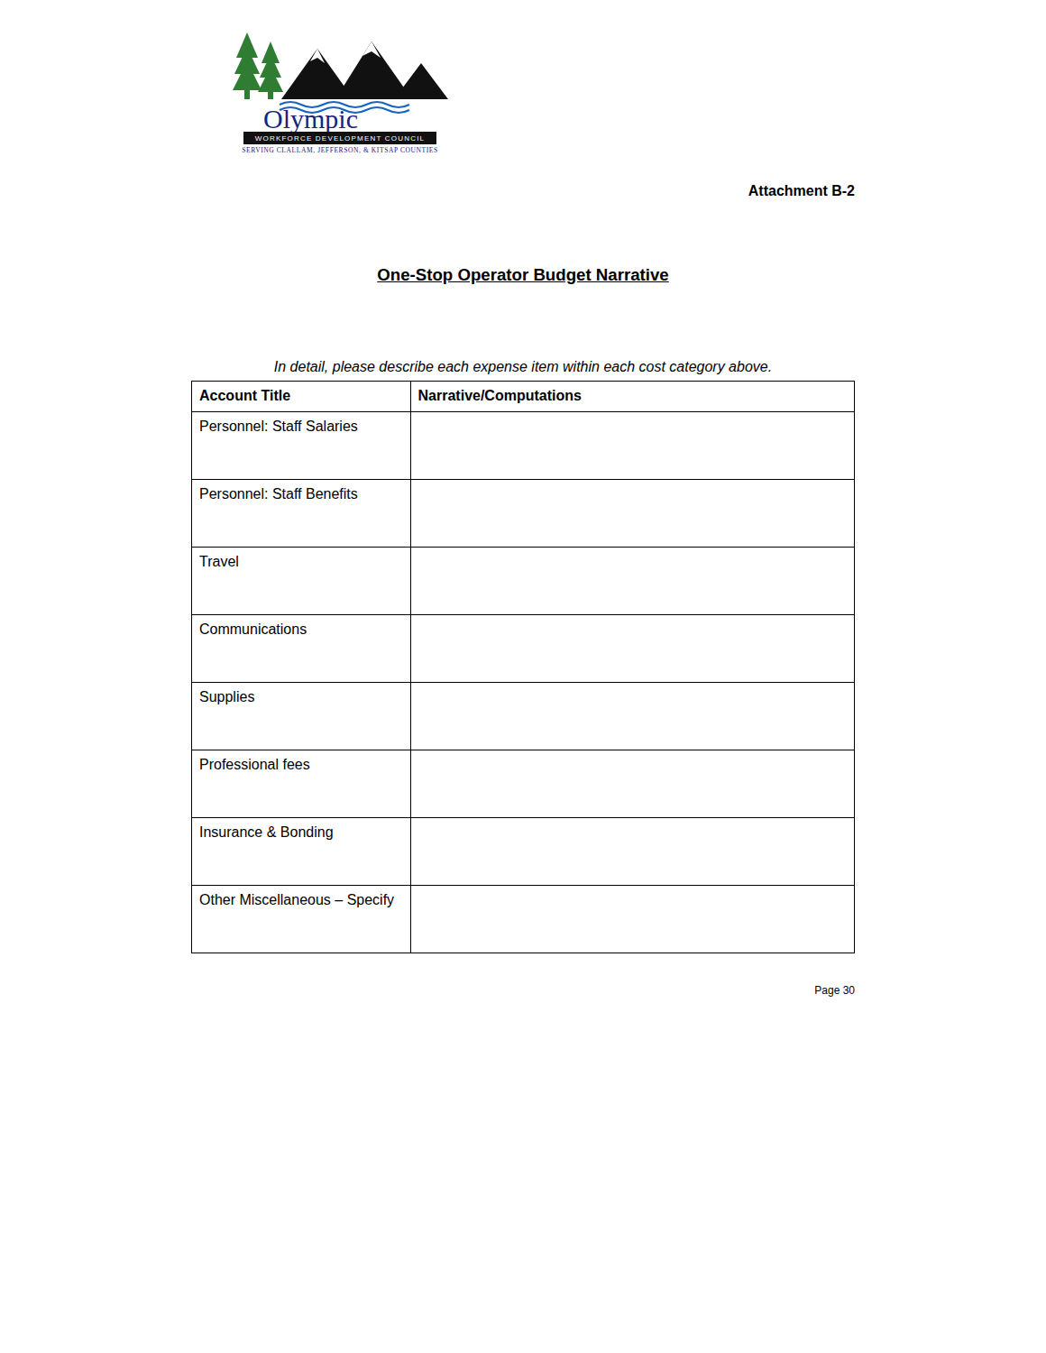Olympic WORKFORCE DEVELOPMENT COUNCIL SERVING CLALLAM, JEFFERSON, & KITSAP COUNTIES
Attachment B-2
One-Stop Operator Budget Narrative
In detail, please describe each expense item within each cost category above.
| Account Title | Narrative/Computations |
| --- | --- |
| Personnel: Staff Salaries | |
| Personnel: Staff Benefits | |
| Travel | |
| Communications | |
| Supplies | |
| Professional fees | |
| Insurance & Bonding | |
| Other Miscellaneous – Specify | |
Page 30